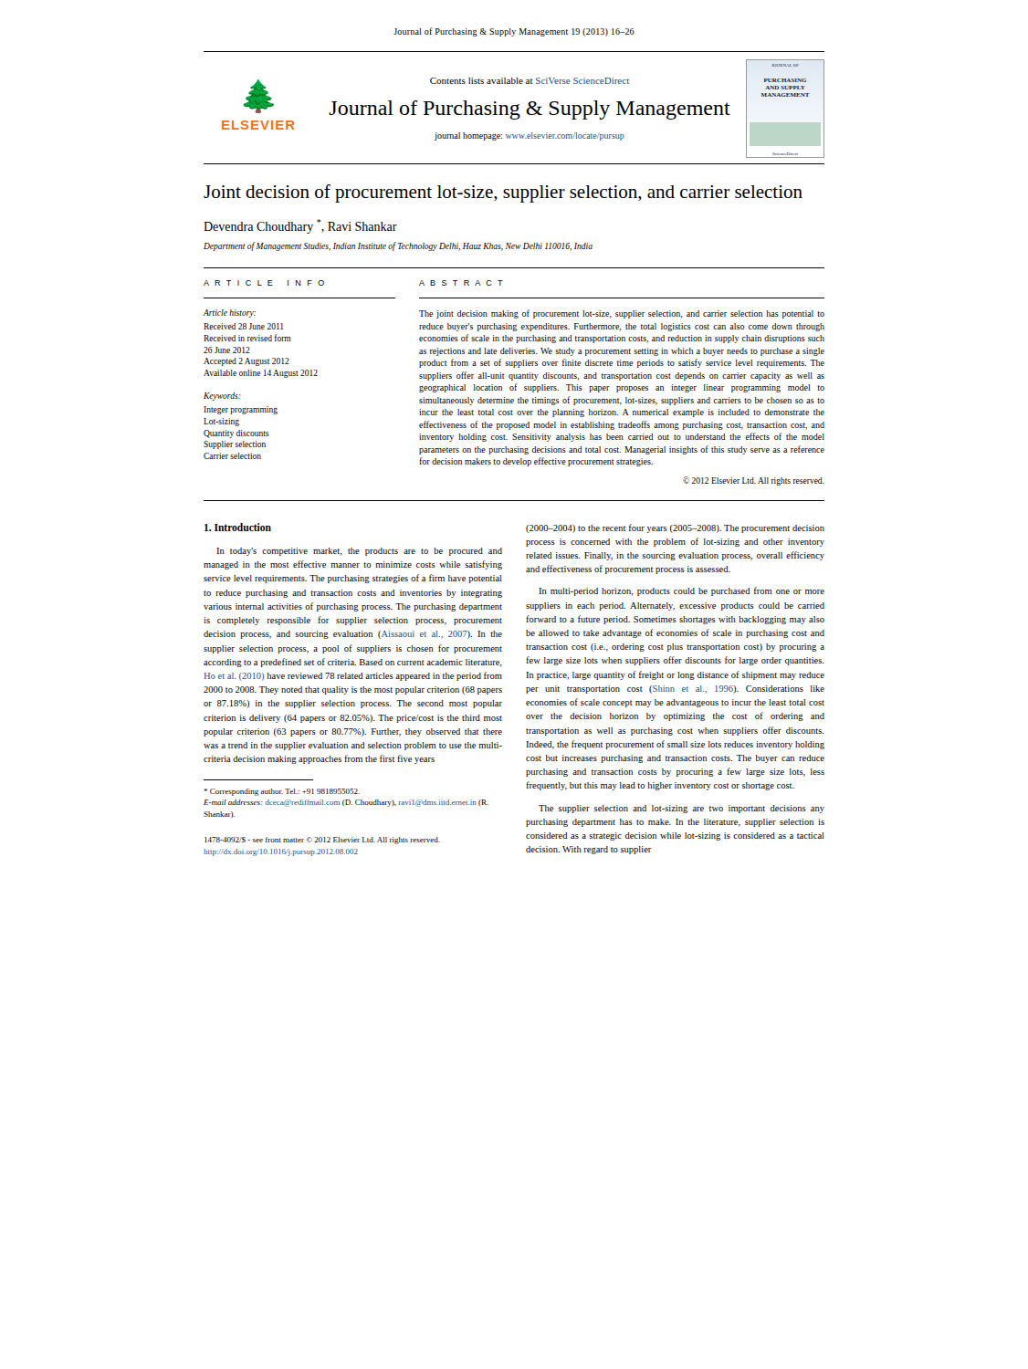Journal of Purchasing & Supply Management 19 (2013) 16–26
🌲
ELSEVIER
Contents lists available at SciVerse ScienceDirect
Journal of Purchasing & Supply Management
journal homepage: www.elsevier.com/locate/pursup
JOURNAL OF
PURCHASING
AND SUPPLY
MANAGEMENT
ScienceDirect
Joint decision of procurement lot-size, supplier selection, and carrier selection
Devendra Choudhary *, Ravi Shankar
Department of Management Studies, Indian Institute of Technology Delhi, Hauz Khas, New Delhi 110016, India
A R T I C L E I N F O
Article history:
Received 28 June 2011
Received in revised form
26 June 2012
Accepted 2 August 2012
Available online 14 August 2012
Keywords:
Integer programming
Lot-sizing
Quantity discounts
Supplier selection
Carrier selection
A B S T R A C T
The joint decision making of procurement lot-size, supplier selection, and carrier selection has potential to reduce buyer's purchasing expenditures. Furthermore, the total logistics cost can also come down through economies of scale in the purchasing and transportation costs, and reduction in supply chain disruptions such as rejections and late deliveries. We study a procurement setting in which a buyer needs to purchase a single product from a set of suppliers over finite discrete time periods to satisfy service level requirements. The suppliers offer all-unit quantity discounts, and transportation cost depends on carrier capacity as well as geographical location of suppliers. This paper proposes an integer linear programming model to simultaneously determine the timings of procurement, lot-sizes, suppliers and carriers to be chosen so as to incur the least total cost over the planning horizon. A numerical example is included to demonstrate the effectiveness of the proposed model in establishing tradeoffs among purchasing cost, transaction cost, and inventory holding cost. Sensitivity analysis has been carried out to understand the effects of the model parameters on the purchasing decisions and total cost. Managerial insights of this study serve as a reference for decision makers to develop effective procurement strategies.
© 2012 Elsevier Ltd. All rights reserved.
1. Introduction
In today's competitive market, the products are to be procured and managed in the most effective manner to minimize costs while satisfying service level requirements. The purchasing strategies of a firm have potential to reduce purchasing and transaction costs and inventories by integrating various internal activities of purchasing process. The purchasing department is completely responsible for supplier selection process, procurement decision process, and sourcing evaluation (Aissaoui et al., 2007). In the supplier selection process, a pool of suppliers is chosen for procurement according to a predefined set of criteria. Based on current academic literature, Ho et al. (2010) have reviewed 78 related articles appeared in the period from 2000 to 2008. They noted that quality is the most popular criterion (68 papers or 87.18%) in the supplier selection process. The second most popular criterion is delivery (64 papers or 82.05%). The price/cost is the third most popular criterion (63 papers or 80.77%). Further, they observed that there was a trend in the supplier evaluation and selection problem to use the multi-criteria decision making approaches from the first five years
* Corresponding author. Tel.: +91 9818955052.
E-mail addresses: dceca@rediffmail.com (D. Choudhary), ravi1@dms.iitd.ernet.in (R. Shankar).
1478-4092/$ - see front matter © 2012 Elsevier Ltd. All rights reserved.
http://dx.doi.org/10.1016/j.pursup.2012.08.002
(2000–2004) to the recent four years (2005–2008). The procurement decision process is concerned with the problem of lot-sizing and other inventory related issues. Finally, in the sourcing evaluation process, overall efficiency and effectiveness of procurement process is assessed.
In multi-period horizon, products could be purchased from one or more suppliers in each period. Alternately, excessive products could be carried forward to a future period. Sometimes shortages with backlogging may also be allowed to take advantage of economies of scale in purchasing cost and transaction cost (i.e., ordering cost plus transportation cost) by procuring a few large size lots when suppliers offer discounts for large order quantities. In practice, large quantity of freight or long distance of shipment may reduce per unit transportation cost (Shinn et al., 1996). Considerations like economies of scale concept may be advantageous to incur the least total cost over the decision horizon by optimizing the cost of ordering and transportation as well as purchasing cost when suppliers offer discounts. Indeed, the frequent procurement of small size lots reduces inventory holding cost but increases purchasing and transaction costs. The buyer can reduce purchasing and transaction costs by procuring a few large size lots, less frequently, but this may lead to higher inventory cost or shortage cost.
The supplier selection and lot-sizing are two important decisions any purchasing department has to make. In the literature, supplier selection is considered as a strategic decision while lot-sizing is considered as a tactical decision. With regard to supplier